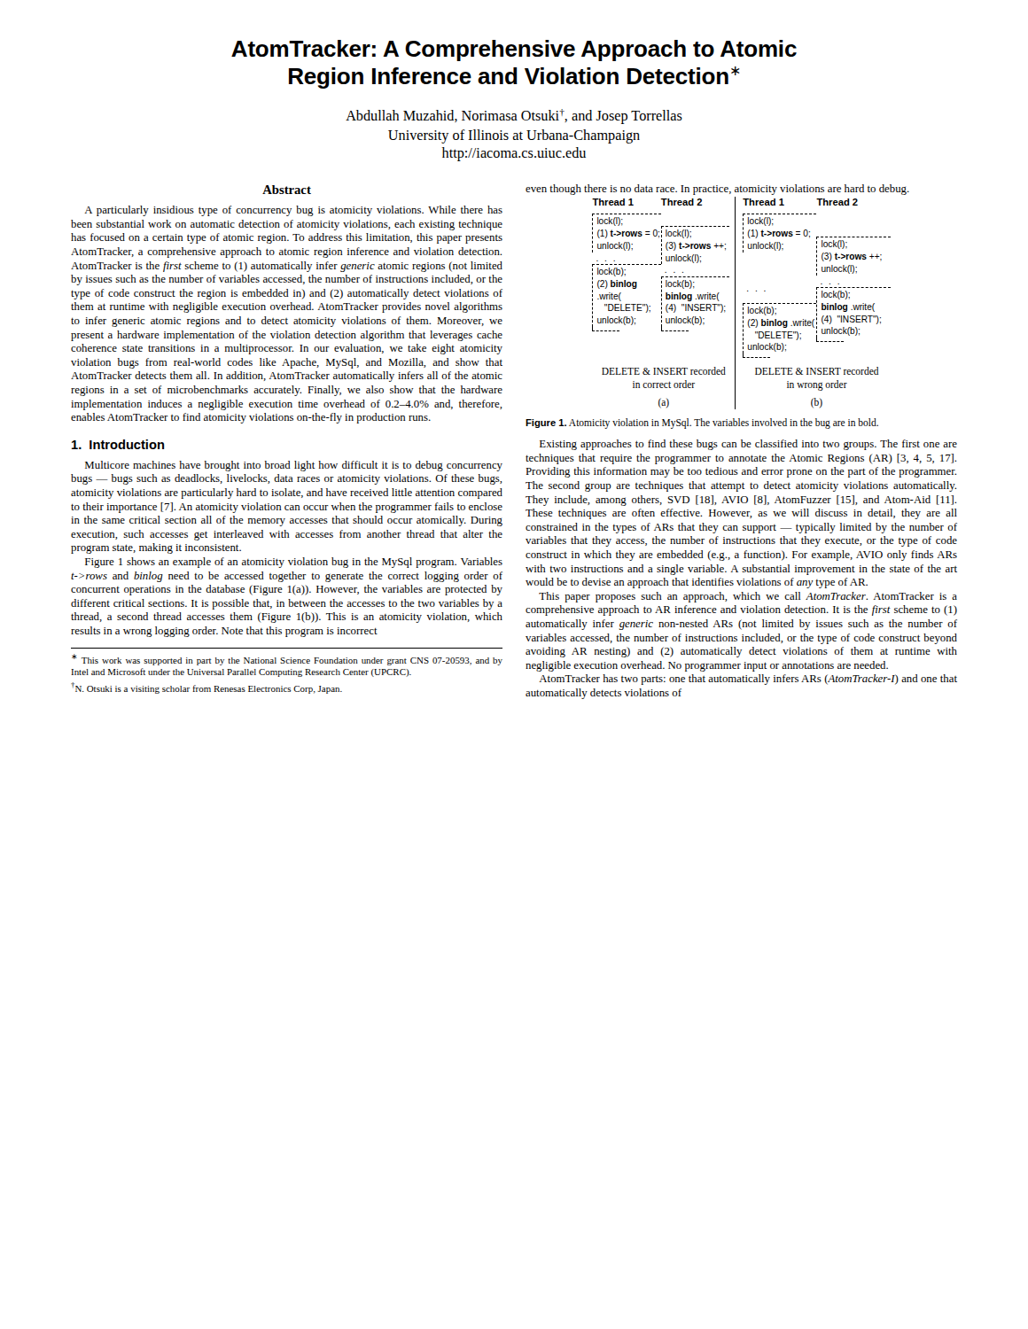AtomTracker: A Comprehensive Approach to Atomic
Region Inference and Violation Detection∗
Abdullah Muzahid, Norimasa Otsuki†, and Josep Torrellas
University of Illinois at Urbana-Champaign
http://iacoma.cs.uiuc.edu
Abstract
A particularly insidious type of concurrency bug is atomicity violations. While there has been substantial work on automatic detection of atomicity violations, each existing technique has focused on a certain type of atomic region. To address this limitation, this paper presents AtomTracker, a comprehensive approach to atomic region inference and violation detection. AtomTracker is the first scheme to (1) automatically infer generic atomic regions (not limited by issues such as the number of variables accessed, the number of instructions included, or the type of code construct the region is embedded in) and (2) automatically detect violations of them at runtime with negligible execution overhead. AtomTracker provides novel algorithms to infer generic atomic regions and to detect atomicity violations of them. Moreover, we present a hardware implementation of the violation detection algorithm that leverages cache coherence state transitions in a multiprocessor. In our evaluation, we take eight atomicity violation bugs from real-world codes like Apache, MySql, and Mozilla, and show that AtomTracker detects them all. In addition, AtomTracker automatically infers all of the atomic regions in a set of microbenchmarks accurately. Finally, we also show that the hardware implementation induces a negligible execution time overhead of 0.2–4.0% and, therefore, enables AtomTracker to find atomicity violations on-the-fly in production runs.
1. Introduction
Multicore machines have brought into broad light how difficult it is to debug concurrency bugs — bugs such as deadlocks, livelocks, data races or atomicity violations. Of these bugs, atomicity violations are particularly hard to isolate, and have received little attention compared to their importance [7]. An atomicity violation can occur when the programmer fails to enclose in the same critical section all of the memory accesses that should occur atomically. During execution, such accesses get interleaved with accesses from another thread that alter the program state, making it inconsistent.
Figure 1 shows an example of an atomicity violation bug in the MySql program. Variables t->rows and binlog need to be accessed together to generate the correct logging order of concurrent operations in the database (Figure 1(a)). However, the variables are protected by different critical sections. It is possible that, in between the accesses to the two variables by a thread, a second thread accesses them (Figure 1(b)). This is an atomicity violation, which results in a wrong logging order. Note that this program is incorrect
∗ This work was supported in part by the National Science Foundation under grant CNS 07-20593, and by Intel and Microsoft under the Universal Parallel Computing Research Center (UPCRC).
†N. Otsuki is a visiting scholar from Renesas Electronics Corp, Japan.
even though there is no data race. In practice, atomicity violations are hard to debug.
| / Thread 1 / Thread 2 / / lock(l); (1) t->rows = 0; unlock(l); . . . lock(b); (2) binlog .write( "DELETE"); unlock(b); / lock(l); (3) t->rows ++; unlock(l); . . . lock(b); binlog .write( (4) "INSERT"); unlock(b); / | / Thread 1 / Thread 2 / / lock(l); (1) t->rows = 0; unlock(l); . . . lock(b); (2) binlog .write( "DELETE"); unlock(b); / lock(l); (3) t->rows ++; unlock(l); . . . lock(b); binlog .write( (4) "INSERT"); unlock(b); / |
| DELETE & INSERT recorded in correct order (a) | DELETE & INSERT recorded in wrong order (b) |
Figure 1. Atomicity violation in MySql. The variables involved in the bug are in bold.
Existing approaches to find these bugs can be classified into two groups. The first one are techniques that require the programmer to annotate the Atomic Regions (AR) [3, 4, 5, 17]. Providing this information may be too tedious and error prone on the part of the programmer. The second group are techniques that attempt to detect atomicity violations automatically. They include, among others, SVD [18], AVIO [8], AtomFuzzer [15], and Atom-Aid [11]. These techniques are often effective. However, as we will discuss in detail, they are all constrained in the types of ARs that they can support — typically limited by the number of variables that they access, the number of instructions that they execute, or the type of code construct in which they are embedded (e.g., a function). For example, AVIO only finds ARs with two instructions and a single variable. A substantial improvement in the state of the art would be to devise an approach that identifies violations of any type of AR.
This paper proposes such an approach, which we call AtomTracker. AtomTracker is a comprehensive approach to AR inference and violation detection. It is the first scheme to (1) automatically infer generic non-nested ARs (not limited by issues such as the number of variables accessed, the number of instructions included, or the type of code construct beyond avoiding AR nesting) and (2) automatically detect violations of them at runtime with negligible execution overhead. No programmer input or annotations are needed.
AtomTracker has two parts: one that automatically infers ARs (AtomTracker-I) and one that automatically detects violations of